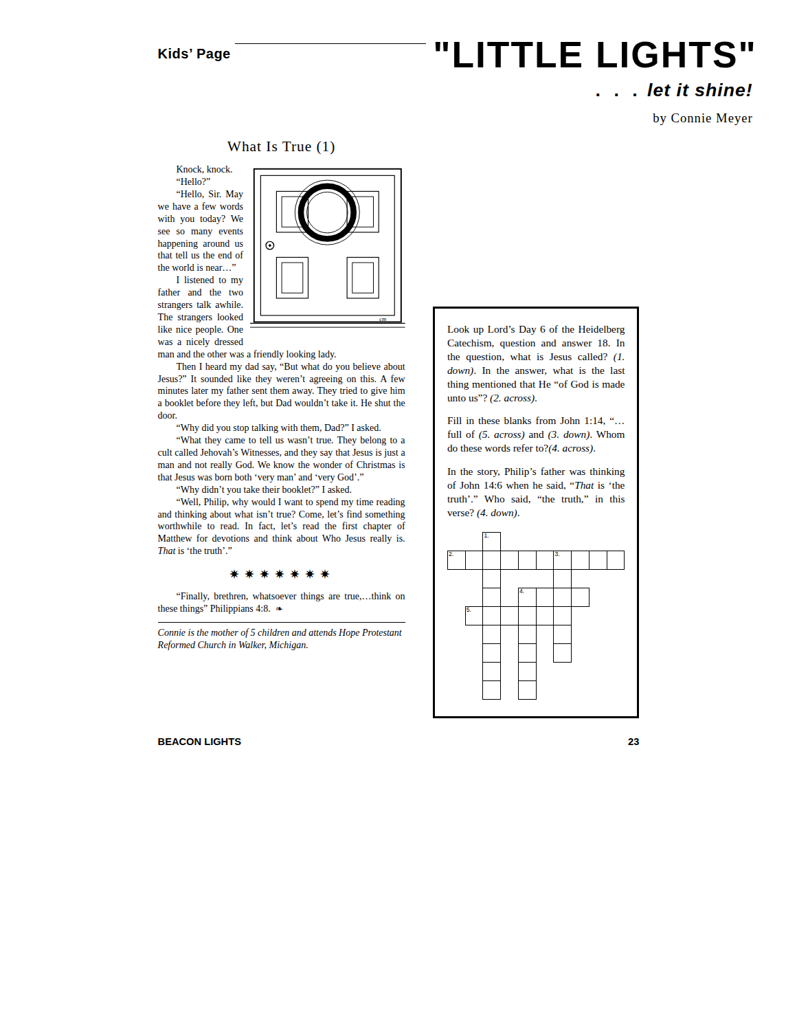Kids’ Page
"LITTLE LIGHTS"
. . . let it shine!
by Connie Meyer
What Is True (1)
cm
Knock, knock.
“Hello?”
“Hello, Sir. May we have a few words with you today? We see so many events happening around us that tell us the end of the world is near…”
I listened to my father and the two strangers talk awhile. The strangers looked like nice people. One was a nicely dressed man and the other was a friendly looking lady.
Then I heard my dad say, “But what do you believe about Jesus?” It sounded like they weren’t agreeing on this. A few minutes later my father sent them away. They tried to give him a booklet before they left, but Dad wouldn’t take it. He shut the door.
“Why did you stop talking with them, Dad?” I asked.
“What they came to tell us wasn’t true. They belong to a cult called Jehovah’s Witnesses, and they say that Jesus is just a man and not really God. We know the wonder of Christmas is that Jesus was born both ‘very man’ and ‘very God’.”
“Why didn’t you take their booklet?” I asked.
“Well, Philip, why would I want to spend my time reading and thinking about what isn’t true? Come, let’s find something worthwhile to read. In fact, let’s read the first chapter of Matthew for devotions and think about Who Jesus really is. That is ‘the truth’.”
✷✷✷✷✷✷✷
“Finally, brethren, whatsoever things are true,…think on these things” Philippians 4:8. ❧
Connie is the mother of 5 children and attends Hope Protestant Reformed Church in Walker, Michigan.
Look up Lord’s Day 6 of the Heidelberg Catechism, question and answer 18. In the question, what is Jesus called? (1. down). In the answer, what is the last thing mentioned that He “of God is made unto us”? (2. across).
Fill in these blanks from John 1:14, “…full of (5. across) and (3. down). Whom do these words refer to?(4. across).
In the story, Philip’s father was thinking of John 14:6 when he said, “That is ‘the truth’.” Who said, “the truth,” in this verse? (4. down).
| | | 1. | | | | | | | |
| 2. | | | | | | 3. | | | |
| | | | | 4. | | | | | |
| | 5. | | | | | | | | |
BEACON LIGHTS
23